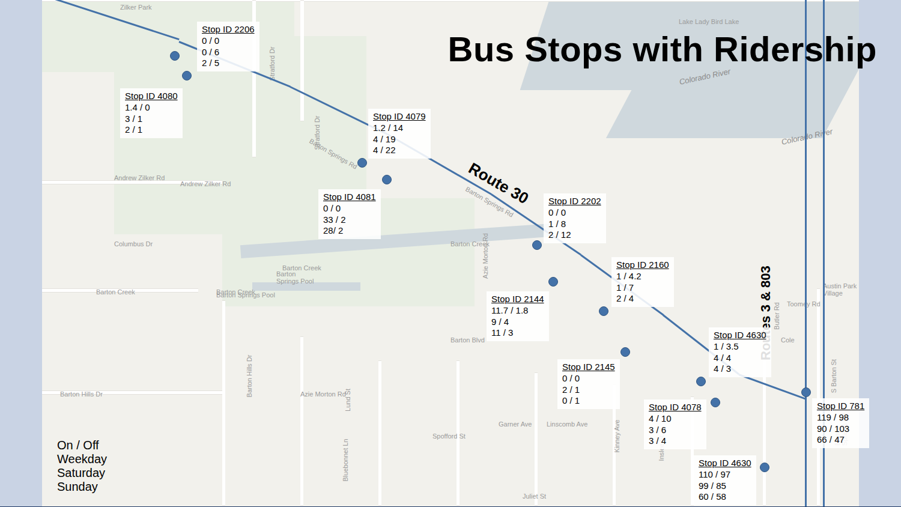Zilker Park Stratford Dr Stratford Dr Andrew Zilker Rd Andrew Zilker Rd Columbus Dr Barton Creek Barton Creek Barton Creek Barton Creek Barton
Springs Pool Barton Springs Pool Barton Hills Dr Barton Hills Dr Azie Morton Rd Barton Springs Rd Barton Springs Rd Azie Morton Rd Barton Blvd Lund St Bluebonnet Ln Spofford St Garner Ave Linscomb Ave Kinney Ave Inslee St Juliet St Butler Rd Cole Toomey Rd Austin Park
Village S Barton St Barton Springs Rd Lake Lady Bird Lake Colorado River Colorado River
Bus Stops with Ridership
Route 30
Routes 3 & 803
Stop ID 2206
0 / 0
0 / 6
2 / 5
Stop ID 4080
1.4 / 0
3 / 1
2 / 1
Stop ID 4079
1.2 / 14
4 / 19
4 / 22
Stop ID 4081
0 / 0
33 / 2
28/ 2
Stop ID 2202
0 / 0
1 / 8
2 / 12
Stop ID 2160
1 / 4.2
1 / 7
2 / 4
Stop ID 2144
11.7 / 1.8
9 / 4
11 / 3
Stop ID 4630
1 / 3.5
4 / 4
4 / 3
Stop ID 2145
0 / 0
2 / 1
0 / 1
Stop ID 4078
4 / 10
3 / 6
3 / 4
Stop ID 781
119 / 98
90 / 103
66 / 47
Stop ID 4630
110 / 97
99 / 85
60 / 58
On / Off
Weekday
Saturday
Sunday